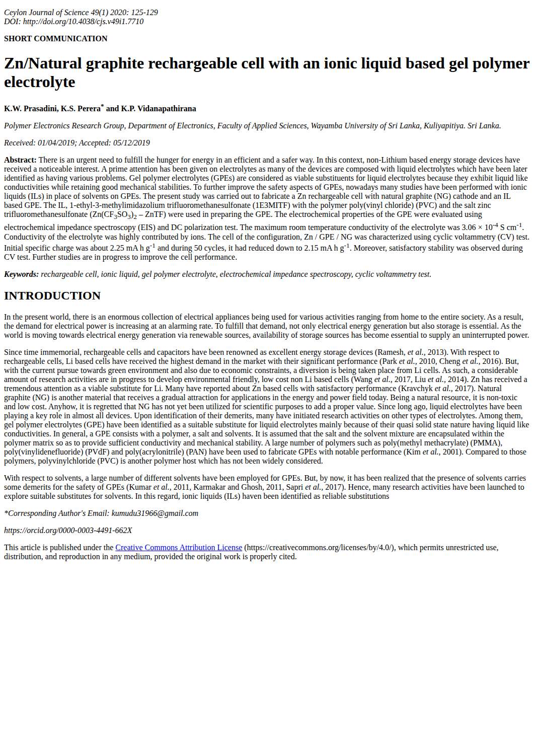Ceylon Journal of Science 49(1) 2020: 125-129
DOI: http://doi.org/10.4038/cjs.v49i1.7710
SHORT COMMUNICATION
Zn/Natural graphite rechargeable cell with an ionic liquid based gel polymer electrolyte
K.W. Prasadini, K.S. Perera* and K.P. Vidanapathirana
Polymer Electronics Research Group, Department of Electronics, Faculty of Applied Sciences, Wayamba University of Sri Lanka, Kuliyapitiya. Sri Lanka.
Received: 01/04/2019; Accepted: 05/12/2019
Abstract: There is an urgent need to fulfill the hunger for energy in an efficient and a safer way. In this context, non-Lithium based energy storage devices have received a noticeable interest. A prime attention has been given on electrolytes as many of the devices are composed with liquid electrolytes which have been later identified as having various problems. Gel polymer electrolytes (GPEs) are considered as viable substituents for liquid electrolytes because they exhibit liquid like conductivities while retaining good mechanical stabilities. To further improve the safety aspects of GPEs, nowadays many studies have been performed with ionic liquids (ILs) in place of solvents on GPEs. The present study was carried out to fabricate a Zn rechargeable cell with natural graphite (NG) cathode and an IL based GPE. The IL, 1-ethyl-3-methylimidazolium trifluoromethanesulfonate (1E3MITF) with the polymer poly(vinyl chloride) (PVC) and the salt zinc trifluoromethanesulfonate (Zn(CF3SO3)2 – ZnTF) were used in preparing the GPE. The electrochemical properties of the GPE were evaluated using electrochemical impedance spectroscopy (EIS) and DC polarization test. The maximum room temperature conductivity of the electrolyte was 3.06 × 10-4 S cm-1. Conductivity of the electrolyte was highly contributed by ions. The cell of the configuration, Zn / GPE / NG was characterized using cyclic voltammetry (CV) test. Initial specific charge was about 2.25 mA h g-1 and during 50 cycles, it had reduced down to 2.15 mA h g-1. Moreover, satisfactory stability was observed during CV test. Further studies are in progress to improve the cell performance.
Keywords: rechargeable cell, ionic liquid, gel polymer electrolyte, electrochemical impedance spectroscopy, cyclic voltammetry test.
INTRODUCTION
In the present world, there is an enormous collection of electrical appliances being used for various activities ranging from home to the entire society. As a result, the demand for electrical power is increasing at an alarming rate. To fulfill that demand, not only electrical energy generation but also storage is essential. As the world is moving towards electrical energy generation via renewable sources, availability of storage sources has become essential to supply an uninterrupted power.
Since time immemorial, rechargeable cells and capacitors have been renowned as excellent energy storage devices (Ramesh, et al., 2013). With respect to rechargeable cells, Li based cells have received the highest demand in the market with their significant performance (Park et al., 2010, Cheng et al., 2016). But, with the current pursue towards green environment and also due to economic constraints, a diversion is being taken place from Li cells. As such, a considerable amount of research activities are in progress to develop environmental friendly, low cost non Li based cells (Wang et al., 2017, Liu et al., 2014). Zn has received a tremendous attention as a viable substitute for Li. Many have reported about Zn based cells with satisfactory performance (Kravchyk et al., 2017). Natural graphite (NG) is another material that receives a gradual attraction for applications in the energy and power field today. Being a natural resource, it is non-toxic and low cost. Anyhow, it is regretted that NG has not yet been utilized for scientific purposes to add a proper value. Since long ago, liquid electrolytes have been playing a key role in almost all devices. Upon identification of their demerits, many have initiated research activities on other types of electrolytes. Among them, gel polymer electrolytes (GPE) have been identified as a suitable substitute for liquid electrolytes mainly because of their quasi solid state nature having liquid like conductivities. In general, a GPE consists with a polymer, a salt and solvents. It is assumed that the salt and the solvent mixture are encapsulated within the polymer matrix so as to provide sufficient conductivity and mechanical stability. A large number of polymers such as poly(methyl methacrylate) (PMMA), poly(vinylidenefluoride) (PVdF) and poly(acrylonitrile) (PAN) have been used to fabricate GPEs with notable performance (Kim et al., 2001). Compared to those polymers, polyvinylchloride (PVC) is another polymer host which has not been widely considered.
With respect to solvents, a large number of different solvents have been employed for GPEs. But, by now, it has been realized that the presence of solvents carries some demerits for the safety of GPEs (Kumar et al., 2011, Karmakar and Ghosh, 2011, Sapri et al., 2017). Hence, many research activities have been launched to explore suitable substitutes for solvents. In this regard, ionic liquids (ILs) haven been identified as reliable substitutions
*Corresponding Author's Email: kumudu31966@gmail.com
https://orcid.org/0000-0003-4491-662X
This article is published under the Creative Commons Attribution License (https://creativecommons.org/licenses/by/4.0/), which permits unrestricted use, distribution, and reproduction in any medium, provided the original work is properly cited.